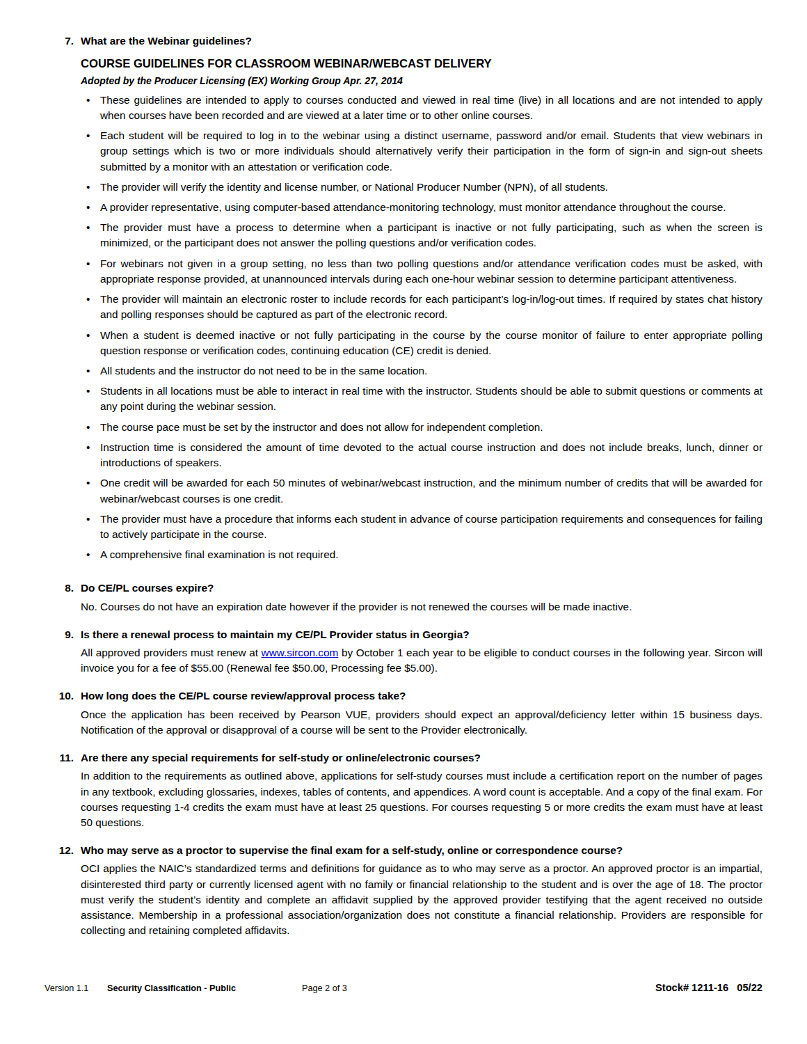7.
What are the Webinar guidelines?
COURSE GUIDELINES FOR CLASSROOM WEBINAR/WEBCAST DELIVERY
Adopted by the Producer Licensing (EX) Working Group Apr. 27, 2014
These guidelines are intended to apply to courses conducted and viewed in real time (live) in all locations and are not intended to apply when courses have been recorded and are viewed at a later time or to other online courses.
Each student will be required to log in to the webinar using a distinct username, password and/or email. Students that view webinars in group settings which is two or more individuals should alternatively verify their participation in the form of sign-in and sign-out sheets submitted by a monitor with an attestation or verification code.
The provider will verify the identity and license number, or National Producer Number (NPN), of all students.
A provider representative, using computer-based attendance-monitoring technology, must monitor attendance throughout the course.
The provider must have a process to determine when a participant is inactive or not fully participating, such as when the screen is minimized, or the participant does not answer the polling questions and/or verification codes.
For webinars not given in a group setting, no less than two polling questions and/or attendance verification codes must be asked, with appropriate response provided, at unannounced intervals during each one-hour webinar session to determine participant attentiveness.
The provider will maintain an electronic roster to include records for each participant’s log-in/log-out times. If required by states chat history and polling responses should be captured as part of the electronic record.
When a student is deemed inactive or not fully participating in the course by the course monitor of failure to enter appropriate polling question response or verification codes, continuing education (CE) credit is denied.
All students and the instructor do not need to be in the same location.
Students in all locations must be able to interact in real time with the instructor. Students should be able to submit questions or comments at any point during the webinar session.
The course pace must be set by the instructor and does not allow for independent completion.
Instruction time is considered the amount of time devoted to the actual course instruction and does not include breaks, lunch, dinner or introductions of speakers.
One credit will be awarded for each 50 minutes of webinar/webcast instruction, and the minimum number of credits that will be awarded for webinar/webcast courses is one credit.
The provider must have a procedure that informs each student in advance of course participation requirements and consequences for failing to actively participate in the course.
A comprehensive final examination is not required.
8.
Do CE/PL courses expire?
No. Courses do not have an expiration date however if the provider is not renewed the courses will be made inactive.
9.
Is there a renewal process to maintain my CE/PL Provider status in Georgia?
All approved providers must renew at www.sircon.com by October 1 each year to be eligible to conduct courses in the following year. Sircon will invoice you for a fee of $55.00 (Renewal fee $50.00, Processing fee $5.00).
10.
How long does the CE/PL course review/approval process take?
Once the application has been received by Pearson VUE, providers should expect an approval/deficiency letter within 15 business days. Notification of the approval or disapproval of a course will be sent to the Provider electronically.
11.
Are there any special requirements for self-study or online/electronic courses?
In addition to the requirements as outlined above, applications for self-study courses must include a certification report on the number of pages in any textbook, excluding glossaries, indexes, tables of contents, and appendices. A word count is acceptable. And a copy of the final exam. For courses requesting 1-4 credits the exam must have at least 25 questions. For courses requesting 5 or more credits the exam must have at least 50 questions.
12.
Who may serve as a proctor to supervise the final exam for a self-study, online or correspondence course?
OCI applies the NAIC’s standardized terms and definitions for guidance as to who may serve as a proctor. An approved proctor is an impartial, disinterested third party or currently licensed agent with no family or financial relationship to the student and is over the age of 18. The proctor must verify the student’s identity and complete an affidavit supplied by the approved provider testifying that the agent received no outside assistance. Membership in a professional association/organization does not constitute a financial relationship. Providers are responsible for collecting and retaining completed affidavits.
Version 1.1
Security Classification - Public
Page 2 of 3
Stock# 1211-16 05/22